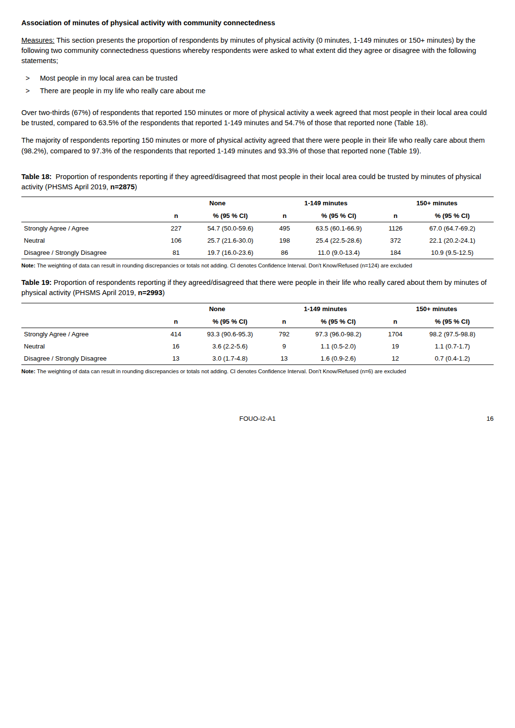Association of minutes of physical activity with community connectedness
Measures: This section presents the proportion of respondents by minutes of physical activity (0 minutes, 1-149 minutes or 150+ minutes) by the following two community connectedness questions whereby respondents were asked to what extent did they agree or disagree with the following statements;
Most people in my local area can be trusted
There are people in my life who really care about me
Over two-thirds (67%) of respondents that reported 150 minutes or more of physical activity a week agreed that most people in their local area could be trusted, compared to 63.5% of the respondents that reported 1-149 minutes and 54.7% of those that reported none (Table 18).
The majority of respondents reporting 150 minutes or more of physical activity agreed that there were people in their life who really care about them (98.2%), compared to 97.3% of the respondents that reported 1-149 minutes and 93.3% of those that reported none (Table 19).
Table 18: Proportion of respondents reporting if they agreed/disagreed that most people in their local area could be trusted by minutes of physical activity (PHSMS April 2019, n=2875 )
| | None | 1-149 minutes | 150+ minutes |
| --- | --- | --- | --- |
| | n | % (95 % CI) | n | % (95 % CI) | n | % (95 % CI) |
| Strongly Agree / Agree | 227 | 54.7 (50.0-59.6) | 495 | 63.5 (60.1-66.9) | 1126 | 67.0 (64.7-69.2) |
| Neutral | 106 | 25.7 (21.6-30.0) | 198 | 25.4 (22.5-28.6) | 372 | 22.1 (20.2-24.1) |
| Disagree / Strongly Disagree | 81 | 19.7 (16.0-23.6) | 86 | 11.0 (9.0-13.4) | 184 | 10.9 (9.5-12.5) |
Note: The weighting of data can result in rounding discrepancies or totals not adding. CI denotes Confidence Interval. Don't Know/Refused (n=124) are excluded
Table 19: Proportion of respondents reporting if they agreed/disagreed that there were people in their life who really cared about them by minutes of physical activity (PHSMS April 2019, n=2993 )
| | None | 1-149 minutes | 150+ minutes |
| --- | --- | --- | --- |
| | n | % (95 % CI) | n | % (95 % CI) | n | % (95 % CI) |
| Strongly Agree / Agree | 414 | 93.3 (90.6-95.3) | 792 | 97.3 (96.0-98.2) | 1704 | 98.2 (97.5-98.8) |
| Neutral | 16 | 3.6 (2.2-5.6) | 9 | 1.1 (0.5-2.0) | 19 | 1.1 (0.7-1.7) |
| Disagree / Strongly Disagree | 13 | 3.0 (1.7-4.8) | 13 | 1.6 (0.9-2.6) | 12 | 0.7 (0.4-1.2) |
Note: The weighting of data can result in rounding discrepancies or totals not adding. CI denotes Confidence Interval. Don't Know/Refused (n=6) are excluded
FOUO-I2-A1 16